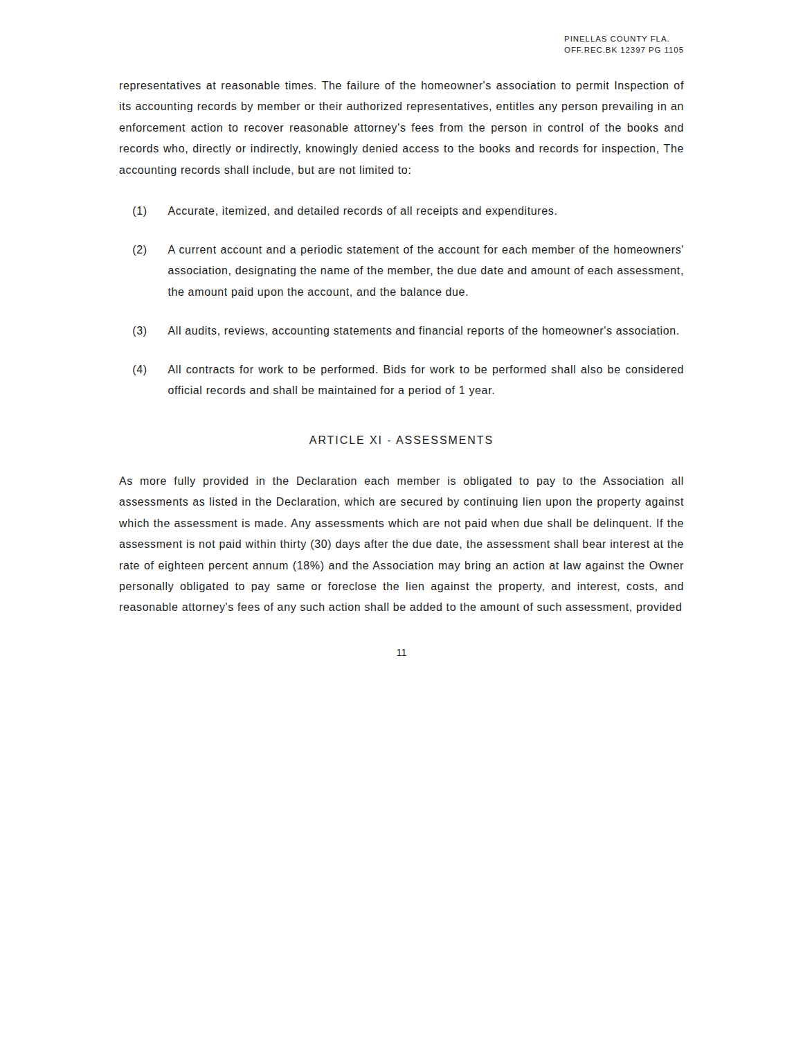PINELLAS COUNTY FLA.
OFF.REC.BK 12397 PG 1105
representatives at reasonable times. The failure of the homeowner's association to permit Inspection of its accounting records by member or their authorized representatives, entitles any person prevailing in an enforcement action to recover reasonable attorney's fees from the person in control of the books and records who, directly or indirectly, knowingly denied access to the books and records for inspection, The accounting records shall include, but are not limited to:
(1) Accurate, itemized, and detailed records of all receipts and expenditures.
(2) A current account and a periodic statement of the account for each member of the homeowners' association, designating the name of the member, the due date and amount of each assessment, the amount paid upon the account, and the balance due.
(3) All audits, reviews, accounting statements and financial reports of the homeowner's association.
(4) All contracts for work to be performed. Bids for work to be performed shall also be considered official records and shall be maintained for a period of 1 year.
ARTICLE XI - ASSESSMENTS
As more fully provided in the Declaration each member is obligated to pay to the Association all assessments as listed in the Declaration, which are secured by continuing lien upon the property against which the assessment is made. Any assessments which are not paid when due shall be delinquent. If the assessment is not paid within thirty (30) days after the due date, the assessment shall bear interest at the rate of eighteen percent annum (18%) and the Association may bring an action at law against the Owner personally obligated to pay same or foreclose the lien against the property, and interest, costs, and reasonable attorney's fees of any such action shall be added to the amount of such assessment, provided
11